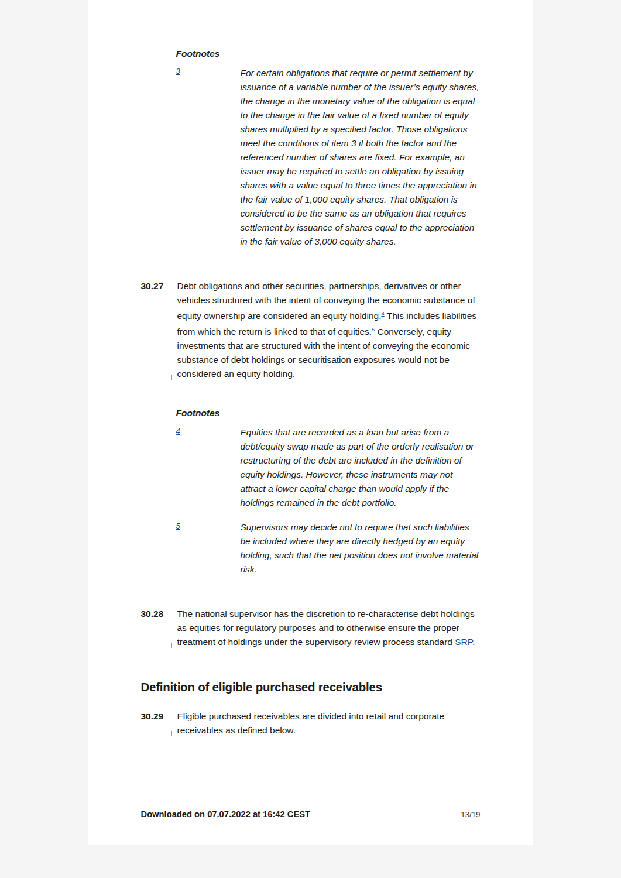Footnotes
3
For certain obligations that require or permit settlement by issuance of a variable number of the issuer’s equity shares, the change in the monetary value of the obligation is equal to the change in the fair value of a fixed number of equity shares multiplied by a specified factor. Those obligations meet the conditions of item 3 if both the factor and the referenced number of shares are fixed. For example, an issuer may be required to settle an obligation by issuing shares with a value equal to three times the appreciation in the fair value of 1,000 equity shares. That obligation is considered to be the same as an obligation that requires settlement by issuance of shares equal to the appreciation in the fair value of 3,000 equity shares.
30.27
Debt obligations and other securities, partnerships, derivatives or other vehicles structured with the intent of conveying the economic substance of equity ownership are considered an equity holding.4 This includes liabilities from which the return is linked to that of equities.5 Conversely, equity investments that are structured with the intent of conveying the economic substance of debt holdings or securitisation exposures would not be considered an equity holding.
Footnotes
4
Equities that are recorded as a loan but arise from a debt/equity swap made as part of the orderly realisation or restructuring of the debt are included in the definition of equity holdings. However, these instruments may not attract a lower capital charge than would apply if the holdings remained in the debt portfolio.
5
Supervisors may decide not to require that such liabilities be included where they are directly hedged by an equity holding, such that the net position does not involve material risk.
30.28
The national supervisor has the discretion to re-characterise debt holdings as equities for regulatory purposes and to otherwise ensure the proper treatment of holdings under the supervisory review process standard SRP.
Definition of eligible purchased receivables
30.29
Eligible purchased receivables are divided into retail and corporate receivables as defined below.
Downloaded on 07.07.2022 at 16:42 CEST
13/19